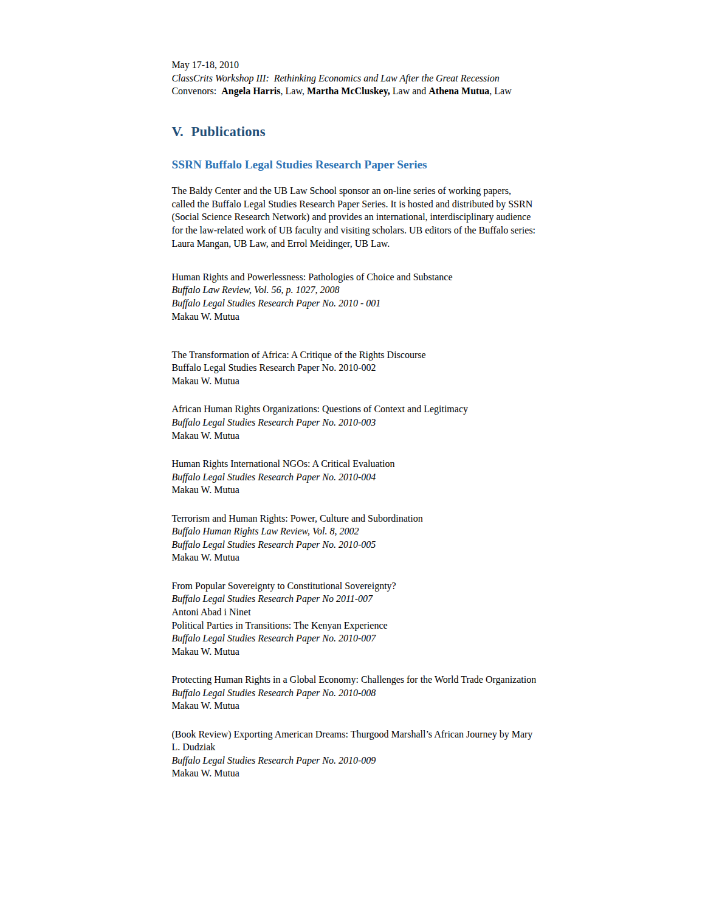May 17-18, 2010
ClassCrits Workshop III: Rethinking Economics and Law After the Great Recession
Convenors: Angela Harris, Law, Martha McCluskey, Law and Athena Mutua, Law
V. Publications
SSRN Buffalo Legal Studies Research Paper Series
The Baldy Center and the UB Law School sponsor an on-line series of working papers, called the Buffalo Legal Studies Research Paper Series. It is hosted and distributed by SSRN (Social Science Research Network) and provides an international, interdisciplinary audience for the law-related work of UB faculty and visiting scholars. UB editors of the Buffalo series: Laura Mangan, UB Law, and Errol Meidinger, UB Law.
Human Rights and Powerlessness: Pathologies of Choice and Substance
Buffalo Law Review, Vol. 56, p. 1027, 2008
Buffalo Legal Studies Research Paper No. 2010 - 001
Makau W. Mutua
The Transformation of Africa: A Critique of the Rights Discourse
Buffalo Legal Studies Research Paper No. 2010-002
Makau W. Mutua
African Human Rights Organizations: Questions of Context and Legitimacy
Buffalo Legal Studies Research Paper No. 2010-003
Makau W. Mutua
Human Rights International NGOs: A Critical Evaluation
Buffalo Legal Studies Research Paper No. 2010-004
Makau W. Mutua
Terrorism and Human Rights: Power, Culture and Subordination
Buffalo Human Rights Law Review, Vol. 8, 2002
Buffalo Legal Studies Research Paper No. 2010-005
Makau W. Mutua
From Popular Sovereignty to Constitutional Sovereignty?
Buffalo Legal Studies Research Paper No 2011-007
Antoni Abad i Ninet
Political Parties in Transitions: The Kenyan Experience
Buffalo Legal Studies Research Paper No. 2010-007
Makau W. Mutua
Protecting Human Rights in a Global Economy: Challenges for the World Trade Organization
Buffalo Legal Studies Research Paper No. 2010-008
Makau W. Mutua
(Book Review) Exporting American Dreams: Thurgood Marshall’s African Journey by Mary L. Dudziak
Buffalo Legal Studies Research Paper No. 2010-009
Makau W. Mutua